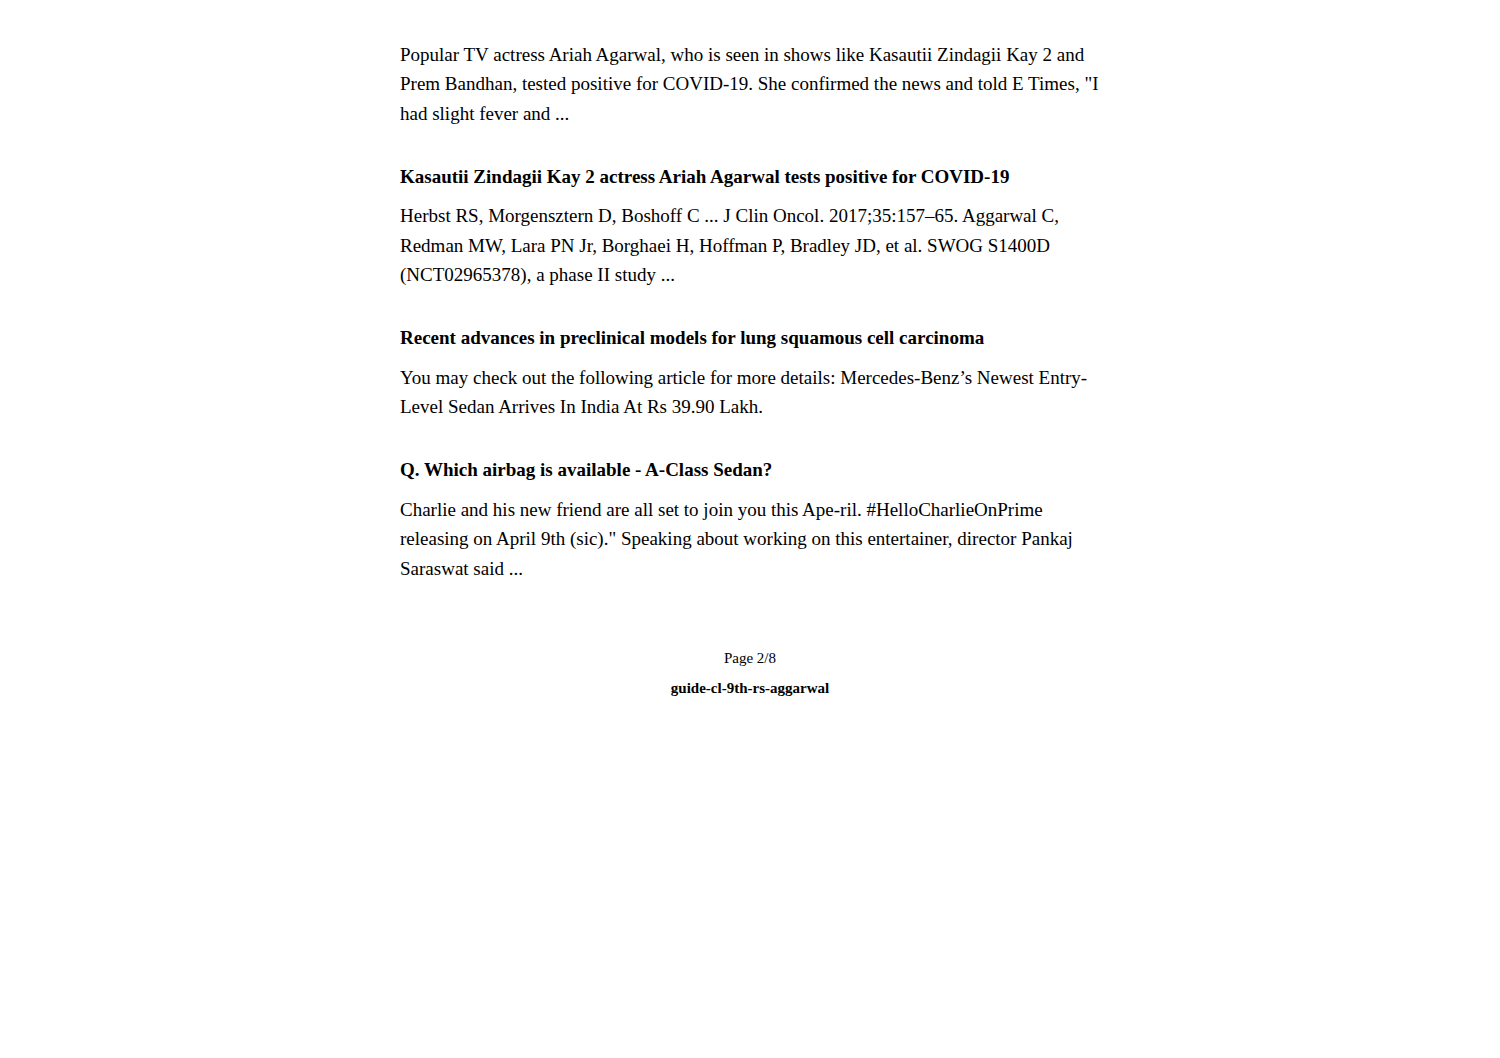Popular TV actress Ariah Agarwal, who is seen in shows like Kasautii Zindagii Kay 2 and Prem Bandhan, tested positive for COVID-19. She confirmed the news and told E Times, "I had slight fever and ...
Kasautii Zindagii Kay 2 actress Ariah Agarwal tests positive for COVID-19
Herbst RS, Morgensztern D, Boshoff C ... J Clin Oncol. 2017;35:157–65. Aggarwal C, Redman MW, Lara PN Jr, Borghaei H, Hoffman P, Bradley JD, et al. SWOG S1400D (NCT02965378), a phase II study ...
Recent advances in preclinical models for lung squamous cell carcinoma
You may check out the following article for more details: Mercedes-Benz’s Newest Entry-Level Sedan Arrives In India At Rs 39.90 Lakh.
Q. Which airbag is available - A-Class Sedan?
Charlie and his new friend are all set to join you this Ape-ril. #HelloCharlieOnPrime releasing on April 9th (sic)." Speaking about working on this entertainer, director Pankaj Saraswat said ...
Page 2/8 guide-cl-9th-rs-aggarwal